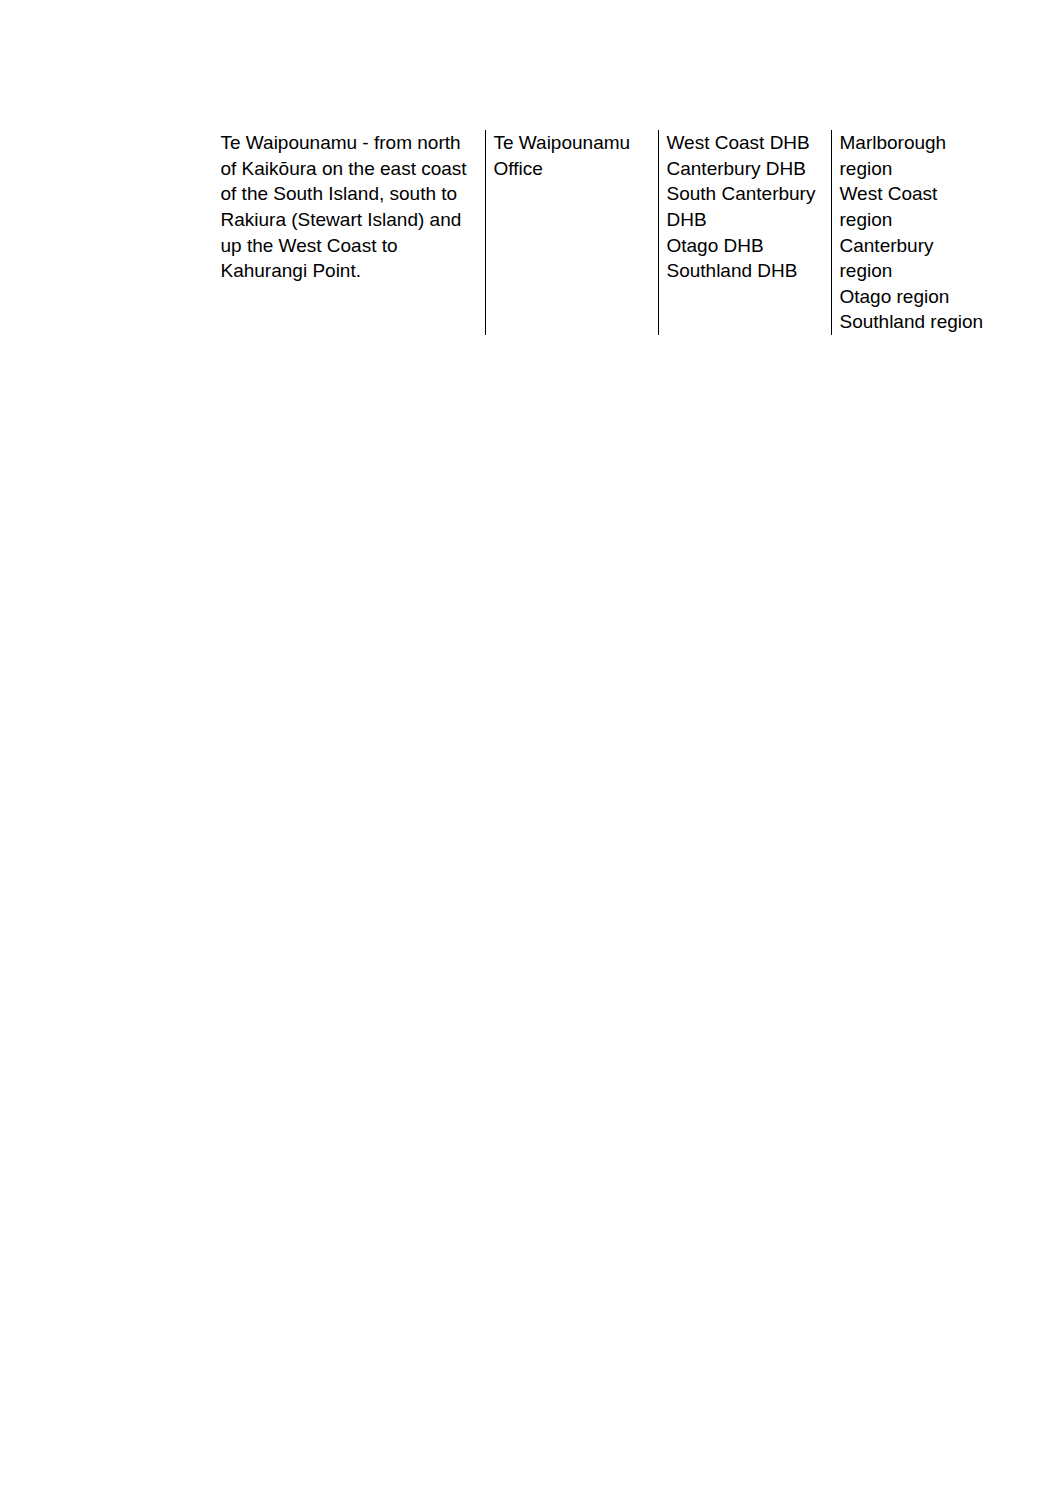| Te Waipounamu - from north of Kaikōura on the east coast of the South Island, south to Rakiura (Stewart Island) and up the West Coast to Kahurangi Point. | Te Waipounamu Office | West Coast DHB Canterbury DHB South Canterbury DHB Otago DHB Southland DHB | Marlborough region West Coast region Canterbury region Otago region Southland region |